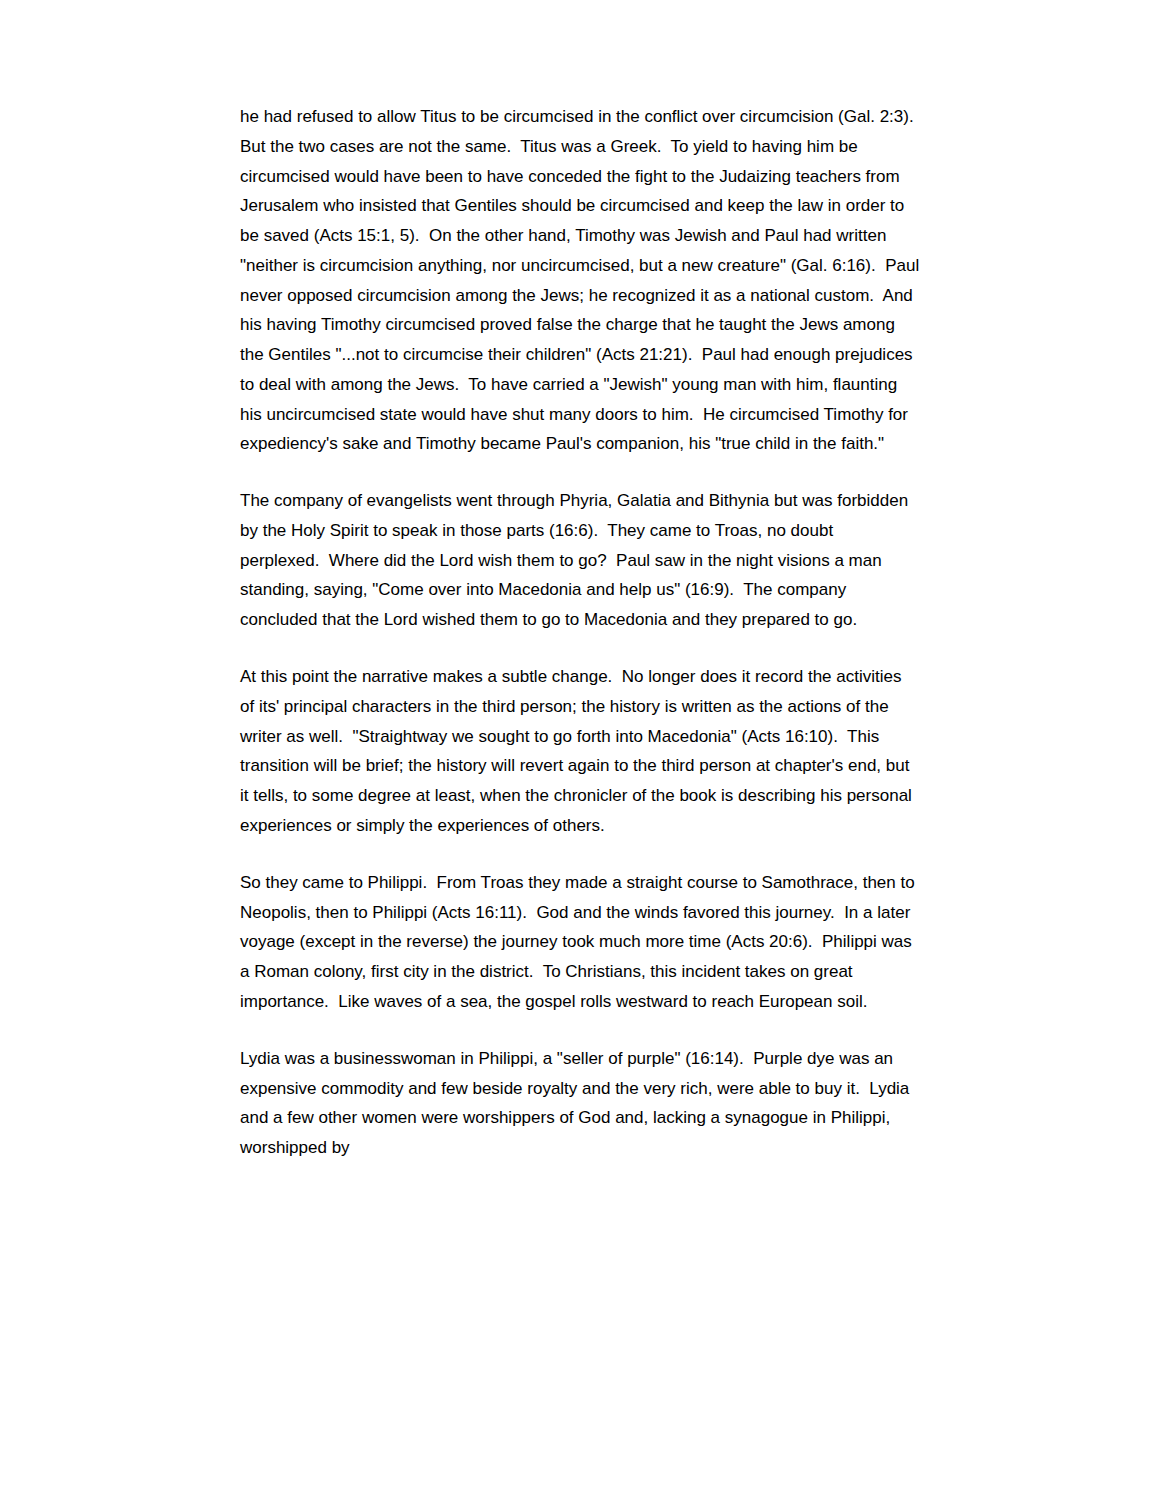he had refused to allow Titus to be circumcised in the conflict over circumcision (Gal. 2:3). But the two cases are not the same. Titus was a Greek. To yield to having him be circumcised would have been to have conceded the fight to the Judaizing teachers from Jerusalem who insisted that Gentiles should be circumcised and keep the law in order to be saved (Acts 15:1, 5). On the other hand, Timothy was Jewish and Paul had written "neither is circumcision anything, nor uncircumcised, but a new creature" (Gal. 6:16). Paul never opposed circumcision among the Jews; he recognized it as a national custom. And his having Timothy circumcised proved false the charge that he taught the Jews among the Gentiles "...not to circumcise their children" (Acts 21:21). Paul had enough prejudices to deal with among the Jews. To have carried a "Jewish" young man with him, flaunting his uncircumcised state would have shut many doors to him. He circumcised Timothy for expediency's sake and Timothy became Paul's companion, his "true child in the faith."
The company of evangelists went through Phyria, Galatia and Bithynia but was forbidden by the Holy Spirit to speak in those parts (16:6). They came to Troas, no doubt perplexed. Where did the Lord wish them to go? Paul saw in the night visions a man standing, saying, "Come over into Macedonia and help us" (16:9). The company concluded that the Lord wished them to go to Macedonia and they prepared to go.
At this point the narrative makes a subtle change. No longer does it record the activities of its' principal characters in the third person; the history is written as the actions of the writer as well. "Straightway we sought to go forth into Macedonia" (Acts 16:10). This transition will be brief; the history will revert again to the third person at chapter's end, but it tells, to some degree at least, when the chronicler of the book is describing his personal experiences or simply the experiences of others.
So they came to Philippi. From Troas they made a straight course to Samothrace, then to Neopolis, then to Philippi (Acts 16:11). God and the winds favored this journey. In a later voyage (except in the reverse) the journey took much more time (Acts 20:6). Philippi was a Roman colony, first city in the district. To Christians, this incident takes on great importance. Like waves of a sea, the gospel rolls westward to reach European soil.
Lydia was a businesswoman in Philippi, a "seller of purple" (16:14). Purple dye was an expensive commodity and few beside royalty and the very rich, were able to buy it. Lydia and a few other women were worshippers of God and, lacking a synagogue in Philippi, worshipped by